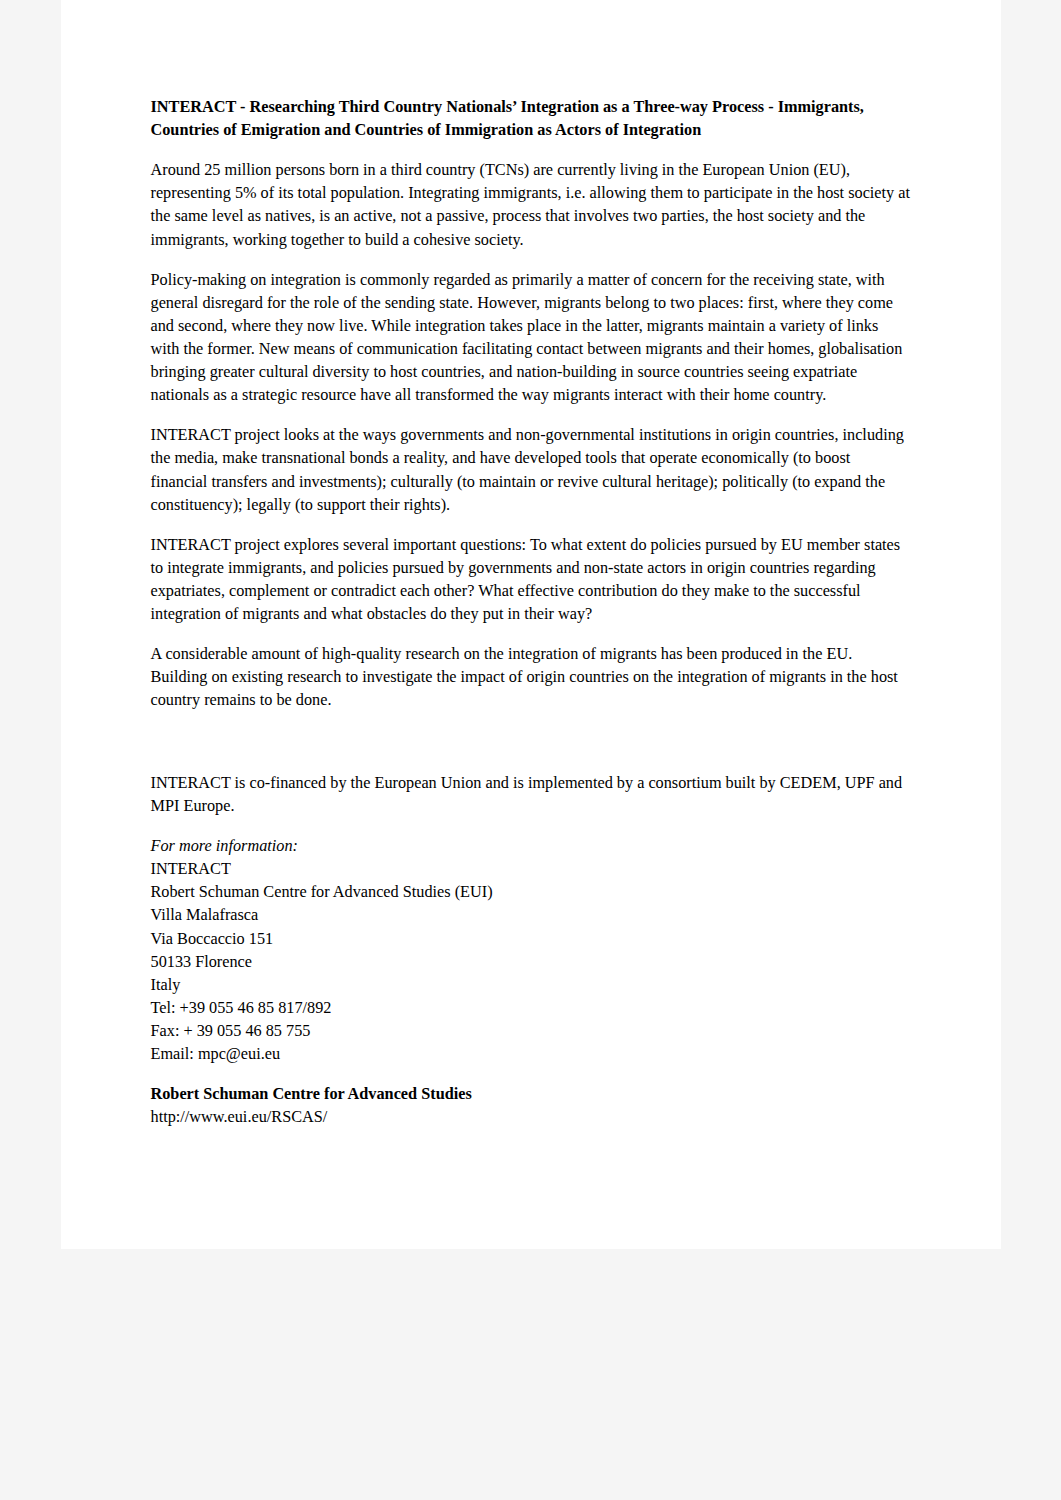INTERACT - Researching Third Country Nationals’ Integration as a Three-way Process - Immigrants, Countries of Emigration and Countries of Immigration as Actors of Integration
Around 25 million persons born in a third country (TCNs) are currently living in the European Union (EU), representing 5% of its total population. Integrating immigrants, i.e. allowing them to participate in the host society at the same level as natives, is an active, not a passive, process that involves two parties, the host society and the immigrants, working together to build a cohesive society.
Policy-making on integration is commonly regarded as primarily a matter of concern for the receiving state, with general disregard for the role of the sending state. However, migrants belong to two places: first, where they come and second, where they now live. While integration takes place in the latter, migrants maintain a variety of links with the former. New means of communication facilitating contact between migrants and their homes, globalisation bringing greater cultural diversity to host countries, and nation-building in source countries seeing expatriate nationals as a strategic resource have all transformed the way migrants interact with their home country.
INTERACT project looks at the ways governments and non-governmental institutions in origin countries, including the media, make transnational bonds a reality, and have developed tools that operate economically (to boost financial transfers and investments); culturally (to maintain or revive cultural heritage); politically (to expand the constituency); legally (to support their rights).
INTERACT project explores several important questions: To what extent do policies pursued by EU member states to integrate immigrants, and policies pursued by governments and non-state actors in origin countries regarding expatriates, complement or contradict each other? What effective contribution do they make to the successful integration of migrants and what obstacles do they put in their way?
A considerable amount of high-quality research on the integration of migrants has been produced in the EU. Building on existing research to investigate the impact of origin countries on the integration of migrants in the host country remains to be done.
INTERACT is co-financed by the European Union and is implemented by a consortium built by CEDEM, UPF and MPI Europe.
For more information:
INTERACT
Robert Schuman Centre for Advanced Studies (EUI)
Villa Malafrasca
Via Boccaccio 151
50133 Florence
Italy
Tel: +39 055 46 85 817/892
Fax: + 39 055 46 85 755
Email: mpc@eui.eu
Robert Schuman Centre for Advanced Studies
http://www.eui.eu/RSCAS/